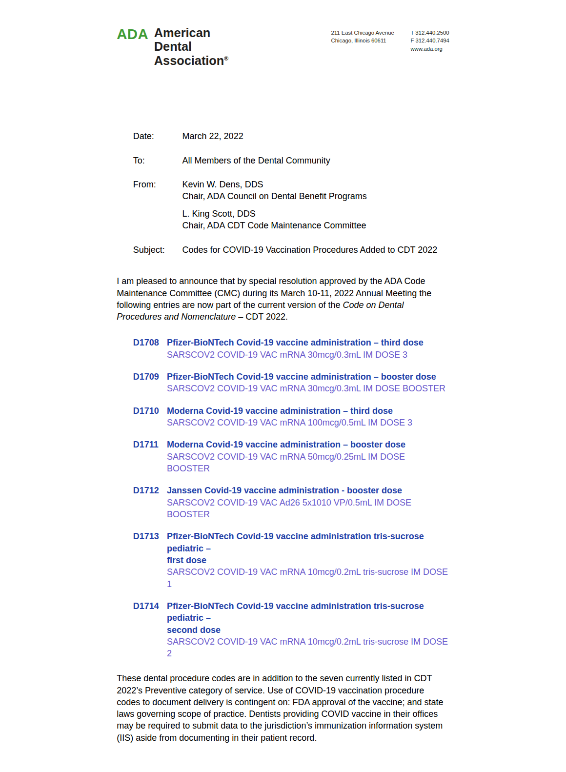ADA
American
Dental
Association®
211 East Chicago Avenue
Chicago, Illinois 60611
T 312.440.2500
F 312.440.7494
www.ada.org
| Date: | March 22, 2022 |
| To: | All Members of the Dental Community |
| From: | Kevin W. Dens, DDS Chair, ADA Council on Dental Benefit Programs L. King Scott, DDS Chair, ADA CDT Code Maintenance Committee |
| Subject: | Codes for COVID-19 Vaccination Procedures Added to CDT 2022 |
I am pleased to announce that by special resolution approved by the ADA Code Maintenance Committee (CMC) during its March 10-11, 2022 Annual Meeting the following entries are now part of the current version of the Code on Dental Procedures and Nomenclature – CDT 2022.
D1708 Pfizer-BioNTech Covid-19 vaccine administration – third dose
SARSCOV2 COVID-19 VAC mRNA 30mcg/0.3mL IM DOSE 3
D1709 Pfizer-BioNTech Covid-19 vaccine administration – booster dose
SARSCOV2 COVID-19 VAC mRNA 30mcg/0.3mL IM DOSE BOOSTER
D1710 Moderna Covid-19 vaccine administration – third dose
SARSCOV2 COVID-19 VAC mRNA 100mcg/0.5mL IM DOSE 3
D1711 Moderna Covid-19 vaccine administration – booster dose
SARSCOV2 COVID-19 VAC mRNA 50mcg/0.25mL IM DOSE BOOSTER
D1712 Janssen Covid-19 vaccine administration - booster dose
SARSCOV2 COVID-19 VAC Ad26 5x1010 VP/0.5mL IM DOSE BOOSTER
D1713 Pfizer-BioNTech Covid-19 vaccine administration tris-sucrose pediatric –first dose
SARSCOV2 COVID-19 VAC mRNA 10mcg/0.2mL tris-sucrose IM DOSE 1
D1714 Pfizer-BioNTech Covid-19 vaccine administration tris-sucrose pediatric –second dose
SARSCOV2 COVID-19 VAC mRNA 10mcg/0.2mL tris-sucrose IM DOSE 2
These dental procedure codes are in addition to the seven currently listed in CDT 2022’s Preventive category of service. Use of COVID-19 vaccination procedure codes to document delivery is contingent on: FDA approval of the vaccine; and state laws governing scope of practice. Dentists providing COVID vaccine in their offices may be required to submit data to the jurisdiction’s immunization information system (IIS) aside from documenting in their patient record.